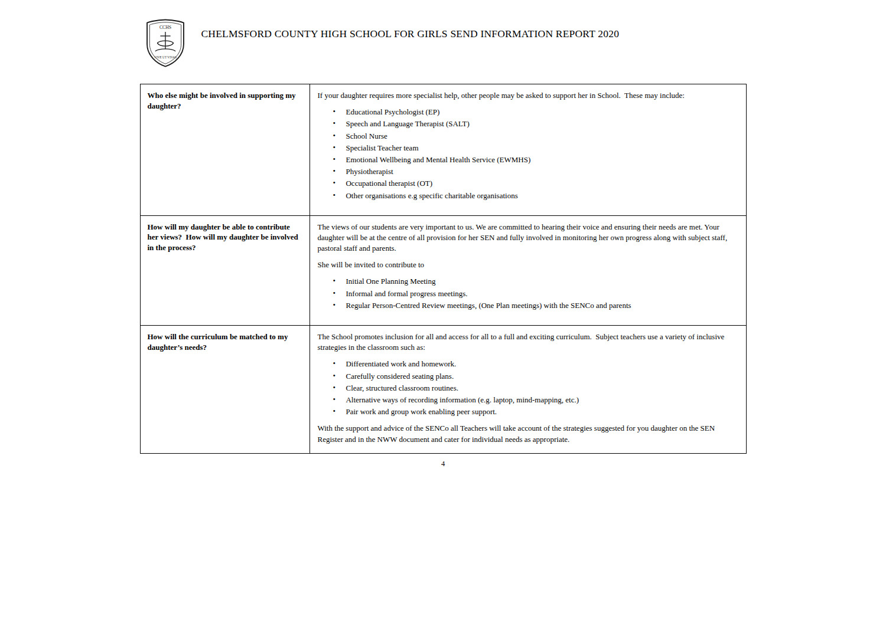CCHS VIVE UT VIVAS
CHELMSFORD COUNTY HIGH SCHOOL FOR GIRLS SEND INFORMATION REPORT 2020
| Who else might be involved in supporting my daughter? | If your daughter requires more specialist help, other people may be asked to support her in School. These may include: Educational Psychologist (EP) Speech and Language Therapist (SALT) School Nurse Specialist Teacher team Emotional Wellbeing and Mental Health Service (EWMHS) Physiotherapist Occupational therapist (OT) Other organisations e.g specific charitable organisations |
| How will my daughter be able to contribute her views? How will my daughter be involved in the process? | The views of our students are very important to us. We are committed to hearing their voice and ensuring their needs are met. Your daughter will be at the centre of all provision for her SEN and fully involved in monitoring her own progress along with subject staff, pastoral staff and parents. She will be invited to contribute to Initial One Planning Meeting Informal and formal progress meetings. Regular Person-Centred Review meetings, (One Plan meetings) with the SENCo and parents |
| How will the curriculum be matched to my daughter’s needs? | The School promotes inclusion for all and access for all to a full and exciting curriculum. Subject teachers use a variety of inclusive strategies in the classroom such as: Differentiated work and homework. Carefully considered seating plans. Clear, structured classroom routines. Alternative ways of recording information (e.g. laptop, mind-mapping, etc.) Pair work and group work enabling peer support. With the support and advice of the SENCo all Teachers will take account of the strategies suggested for you daughter on the SEN Register and in the NWW document and cater for individual needs as appropriate. |
4